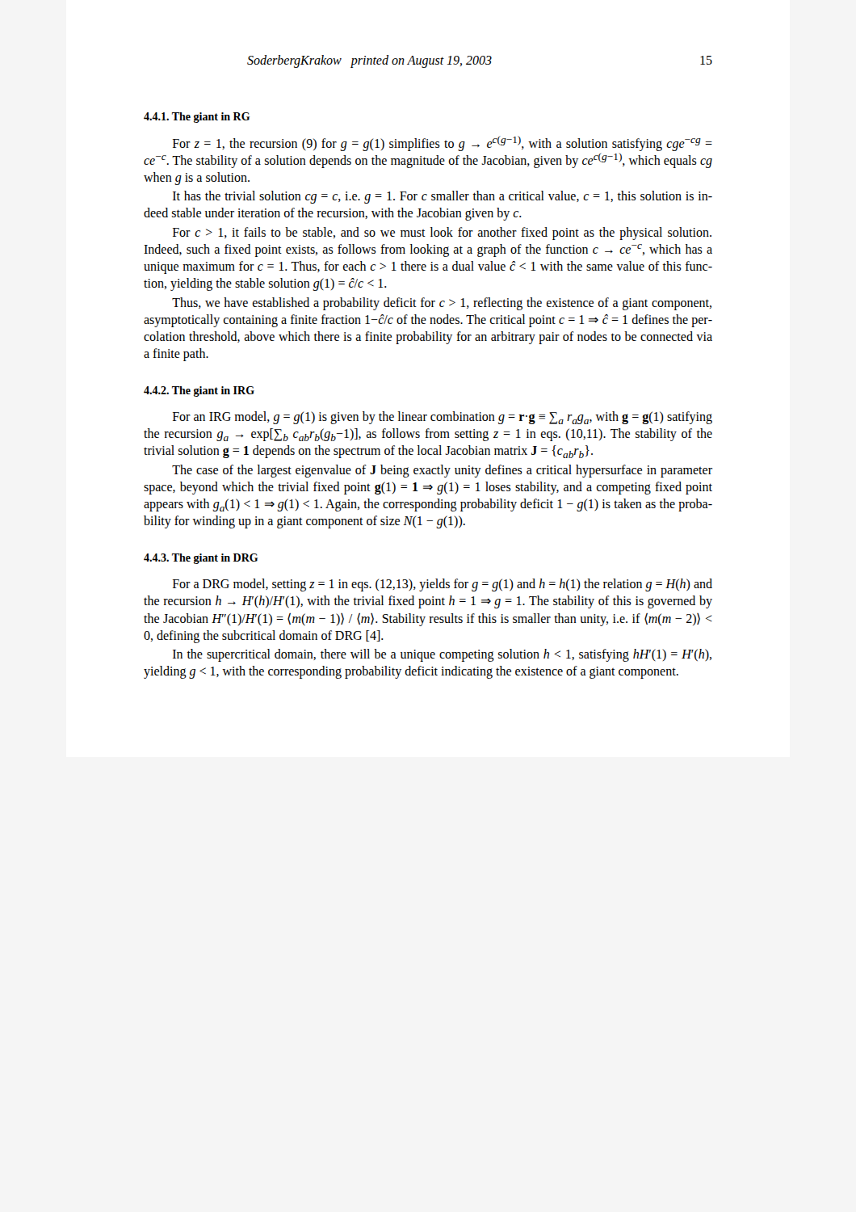SoderbergKrakow printed on August 19, 2003 15
4.4.1. The giant in RG
For z = 1, the recursion (9) for g = g(1) simplifies to g → ec(g−1), with a solution satisfying cge−cg = ce−c. The stability of a solution depends on the magnitude of the Jacobian, given by cec(g−1), which equals cg when g is a solution.
It has the trivial solution cg = c, i.e. g = 1. For c smaller than a critical value, c = 1, this solution is indeed stable under iteration of the recursion, with the Jacobian given by c.
For c > 1, it fails to be stable, and so we must look for another fixed point as the physical solution. Indeed, such a fixed point exists, as follows from looking at a graph of the function c → ce−c, which has a unique maximum for c = 1. Thus, for each c > 1 there is a dual value ĉ < 1 with the same value of this function, yielding the stable solution g(1) = ĉ/c < 1.
Thus, we have established a probability deficit for c > 1, reflecting the existence of a giant component, asymptotically containing a finite fraction 1−ĉ/c of the nodes. The critical point c = 1 ⇒ ĉ = 1 defines the percolation threshold, above which there is a finite probability for an arbitrary pair of nodes to be connected via a finite path.
4.4.2. The giant in IRG
For an IRG model, g = g(1) is given by the linear combination g = r·g ≡ ∑a raga, with g = g(1) satifying the recursion ga → exp[∑b cabrb(gb−1)], as follows from setting z = 1 in eqs. (10,11). The stability of the trivial solution g = 1 depends on the spectrum of the local Jacobian matrix J = {cabrb}.
The case of the largest eigenvalue of J being exactly unity defines a critical hypersurface in parameter space, beyond which the trivial fixed point g(1) = 1 ⇒ g(1) = 1 loses stability, and a competing fixed point appears with ga(1) < 1 ⇒ g(1) < 1. Again, the corresponding probability deficit 1 − g(1) is taken as the probability for winding up in a giant component of size N(1 − g(1)).
4.4.3. The giant in DRG
For a DRG model, setting z = 1 in eqs. (12,13), yields for g = g(1) and h = h(1) the relation g = H(h) and the recursion h → H′(h)/H′(1), with the trivial fixed point h = 1 ⇒ g = 1. The stability of this is governed by the Jacobian H″(1)/H′(1) = ⟨m(m − 1)⟩ / ⟨m⟩. Stability results if this is smaller than unity, i.e. if ⟨m(m − 2)⟩ < 0, defining the subcritical domain of DRG [4].
In the supercritical domain, there will be a unique competing solution h < 1, satisfying hH′(1) = H′(h), yielding g < 1, with the corresponding probability deficit indicating the existence of a giant component.